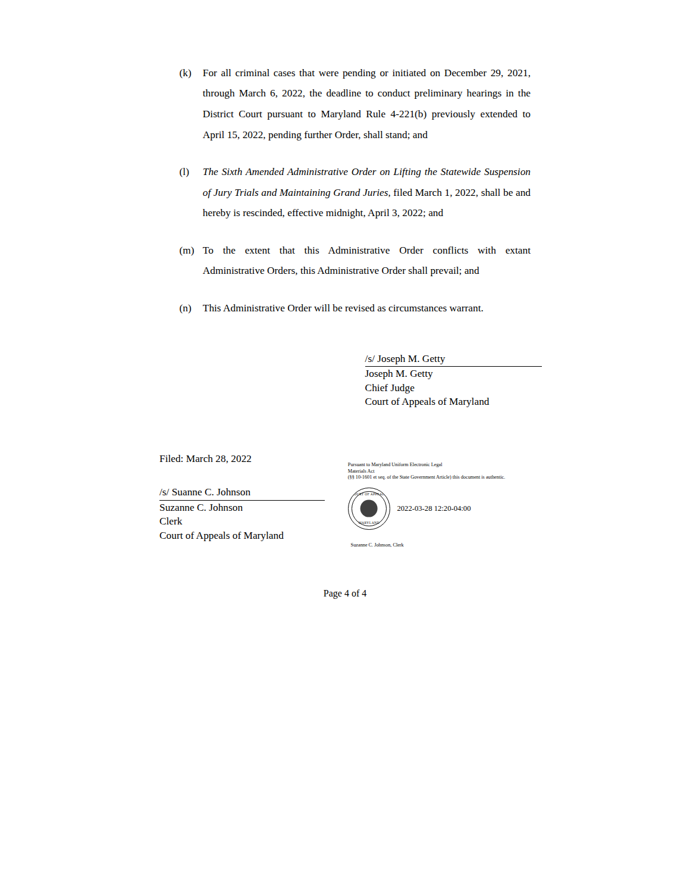(k)
For all criminal cases that were pending or initiated on December 29, 2021, through March 6, 2022, the deadline to conduct preliminary hearings in the District Court pursuant to Maryland Rule 4-221(b) previously extended to April 15, 2022, pending further Order, shall stand; and
(l)
The Sixth Amended Administrative Order on Lifting the Statewide Suspension of Jury Trials and Maintaining Grand Juries, filed March 1, 2022, shall be and hereby is rescinded, effective midnight, April 3, 2022; and
(m)
To the extent that this Administrative Order conflicts with extant Administrative Orders, this Administrative Order shall prevail; and
(n)
This Administrative Order will be revised as circumstances warrant.
/s/ Joseph M. Getty
Joseph M. Getty
Chief Judge
Court of Appeals of Maryland
Filed: March 28, 2022
/s/ Suanne C. Johnson
Suzanne C. Johnson
Clerk
Court of Appeals of Maryland
Pursuant to Maryland Uniform Electronic Legal
Materials Act
(§§ 10-1601 et seq. of the State Government Article) this document is authentic.
COURT OF APPEALS
MARYLAND
2022-03-28 12:20-04:00
Suzanne C. Johnson, Clerk
Page 4 of 4